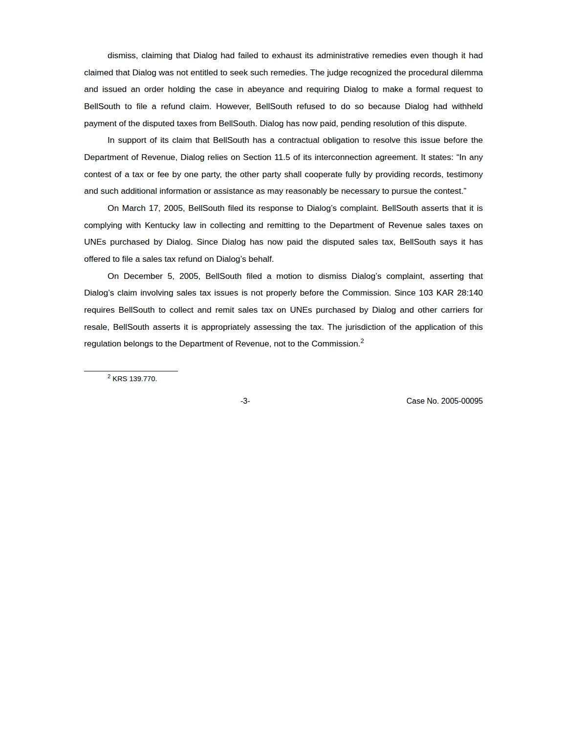dismiss, claiming that Dialog had failed to exhaust its administrative remedies even though it had claimed that Dialog was not entitled to seek such remedies. The judge recognized the procedural dilemma and issued an order holding the case in abeyance and requiring Dialog to make a formal request to BellSouth to file a refund claim. However, BellSouth refused to do so because Dialog had withheld payment of the disputed taxes from BellSouth. Dialog has now paid, pending resolution of this dispute.
In support of its claim that BellSouth has a contractual obligation to resolve this issue before the Department of Revenue, Dialog relies on Section 11.5 of its interconnection agreement. It states: “In any contest of a tax or fee by one party, the other party shall cooperate fully by providing records, testimony and such additional information or assistance as may reasonably be necessary to pursue the contest.”
On March 17, 2005, BellSouth filed its response to Dialog’s complaint. BellSouth asserts that it is complying with Kentucky law in collecting and remitting to the Department of Revenue sales taxes on UNEs purchased by Dialog. Since Dialog has now paid the disputed sales tax, BellSouth says it has offered to file a sales tax refund on Dialog’s behalf.
On December 5, 2005, BellSouth filed a motion to dismiss Dialog’s complaint, asserting that Dialog’s claim involving sales tax issues is not properly before the Commission. Since 103 KAR 28:140 requires BellSouth to collect and remit sales tax on UNEs purchased by Dialog and other carriers for resale, BellSouth asserts it is appropriately assessing the tax. The jurisdiction of the application of this regulation belongs to the Department of Revenue, not to the Commission.2
2 KRS 139.770.
-3- Case No. 2005-00095